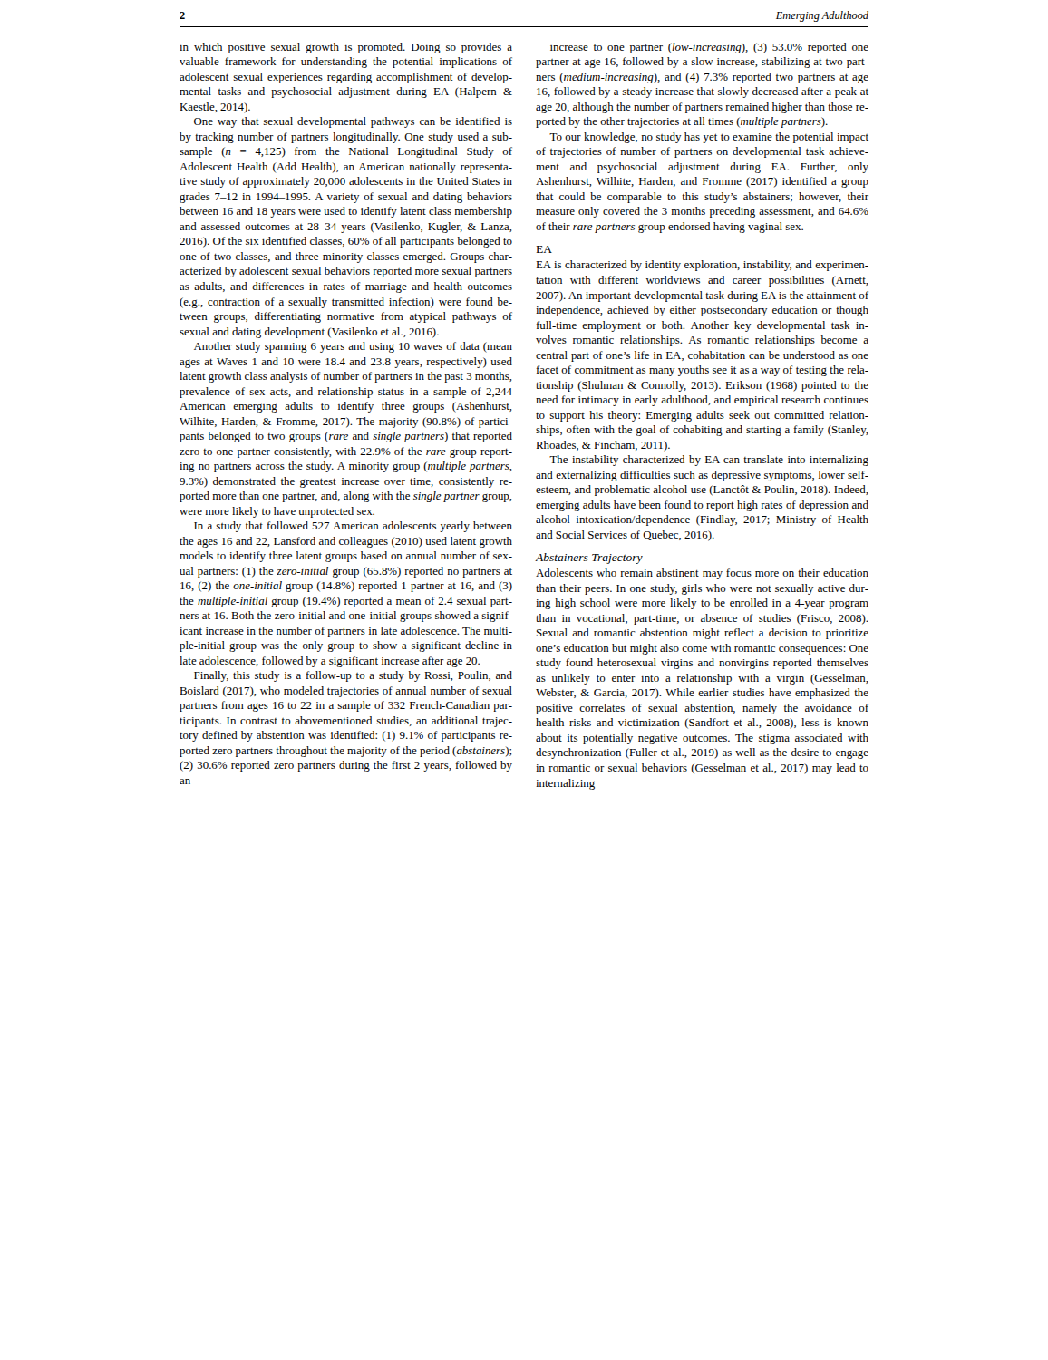2 Emerging Adulthood
in which positive sexual growth is promoted. Doing so provides a valuable framework for understanding the potential implications of adolescent sexual experiences regarding accomplishment of developmental tasks and psychosocial adjustment during EA (Halpern & Kaestle, 2014).
One way that sexual developmental pathways can be identified is by tracking number of partners longitudinally. One study used a subsample (n = 4,125) from the National Longitudinal Study of Adolescent Health (Add Health), an American nationally representative study of approximately 20,000 adolescents in the United States in grades 7–12 in 1994–1995. A variety of sexual and dating behaviors between 16 and 18 years were used to identify latent class membership and assessed outcomes at 28–34 years (Vasilenko, Kugler, & Lanza, 2016). Of the six identified classes, 60% of all participants belonged to one of two classes, and three minority classes emerged. Groups characterized by adolescent sexual behaviors reported more sexual partners as adults, and differences in rates of marriage and health outcomes (e.g., contraction of a sexually transmitted infection) were found between groups, differentiating normative from atypical pathways of sexual and dating development (Vasilenko et al., 2016).
Another study spanning 6 years and using 10 waves of data (mean ages at Waves 1 and 10 were 18.4 and 23.8 years, respectively) used latent growth class analysis of number of partners in the past 3 months, prevalence of sex acts, and relationship status in a sample of 2,244 American emerging adults to identify three groups (Ashenhurst, Wilhite, Harden, & Fromme, 2017). The majority (90.8%) of participants belonged to two groups (rare and single partners) that reported zero to one partner consistently, with 22.9% of the rare group reporting no partners across the study. A minority group (multiple partners, 9.3%) demonstrated the greatest increase over time, consistently reported more than one partner, and, along with the single partner group, were more likely to have unprotected sex.
In a study that followed 527 American adolescents yearly between the ages 16 and 22, Lansford and colleagues (2010) used latent growth models to identify three latent groups based on annual number of sexual partners: (1) the zero-initial group (65.8%) reported no partners at 16, (2) the one-initial group (14.8%) reported 1 partner at 16, and (3) the multiple-initial group (19.4%) reported a mean of 2.4 sexual partners at 16. Both the zero-initial and one-initial groups showed a significant increase in the number of partners in late adolescence. The multiple-initial group was the only group to show a significant decline in late adolescence, followed by a significant increase after age 20.
Finally, this study is a follow-up to a study by Rossi, Poulin, and Boislard (2017), who modeled trajectories of annual number of sexual partners from ages 16 to 22 in a sample of 332 French-Canadian participants. In contrast to abovementioned studies, an additional trajectory defined by abstention was identified: (1) 9.1% of participants reported zero partners throughout the majority of the period (abstainers); (2) 30.6% reported zero partners during the first 2 years, followed by an
increase to one partner (low-increasing), (3) 53.0% reported one partner at age 16, followed by a slow increase, stabilizing at two partners (medium-increasing), and (4) 7.3% reported two partners at age 16, followed by a steady increase that slowly decreased after a peak at age 20, although the number of partners remained higher than those reported by the other trajectories at all times (multiple partners).
To our knowledge, no study has yet to examine the potential impact of trajectories of number of partners on developmental task achievement and psychosocial adjustment during EA. Further, only Ashenhurst, Wilhite, Harden, and Fromme (2017) identified a group that could be comparable to this study’s abstainers; however, their measure only covered the 3 months preceding assessment, and 64.6% of their rare partners group endorsed having vaginal sex.
EA
EA is characterized by identity exploration, instability, and experimentation with different worldviews and career possibilities (Arnett, 2007). An important developmental task during EA is the attainment of independence, achieved by either postsecondary education or though full-time employment or both. Another key developmental task involves romantic relationships. As romantic relationships become a central part of one’s life in EA, cohabitation can be understood as one facet of commitment as many youths see it as a way of testing the relationship (Shulman & Connolly, 2013). Erikson (1968) pointed to the need for intimacy in early adulthood, and empirical research continues to support his theory: Emerging adults seek out committed relationships, often with the goal of cohabiting and starting a family (Stanley, Rhoades, & Fincham, 2011).
The instability characterized by EA can translate into internalizing and externalizing difficulties such as depressive symptoms, lower self-esteem, and problematic alcohol use (Lanctôt & Poulin, 2018). Indeed, emerging adults have been found to report high rates of depression and alcohol intoxication/dependence (Findlay, 2017; Ministry of Health and Social Services of Quebec, 2016).
Abstainers Trajectory
Adolescents who remain abstinent may focus more on their education than their peers. In one study, girls who were not sexually active during high school were more likely to be enrolled in a 4-year program than in vocational, part-time, or absence of studies (Frisco, 2008). Sexual and romantic abstention might reflect a decision to prioritize one’s education but might also come with romantic consequences: One study found heterosexual virgins and nonvirgins reported themselves as unlikely to enter into a relationship with a virgin (Gesselman, Webster, & Garcia, 2017). While earlier studies have emphasized the positive correlates of sexual abstention, namely the avoidance of health risks and victimization (Sandfort et al., 2008), less is known about its potentially negative outcomes. The stigma associated with desynchronization (Fuller et al., 2019) as well as the desire to engage in romantic or sexual behaviors (Gesselman et al., 2017) may lead to internalizing